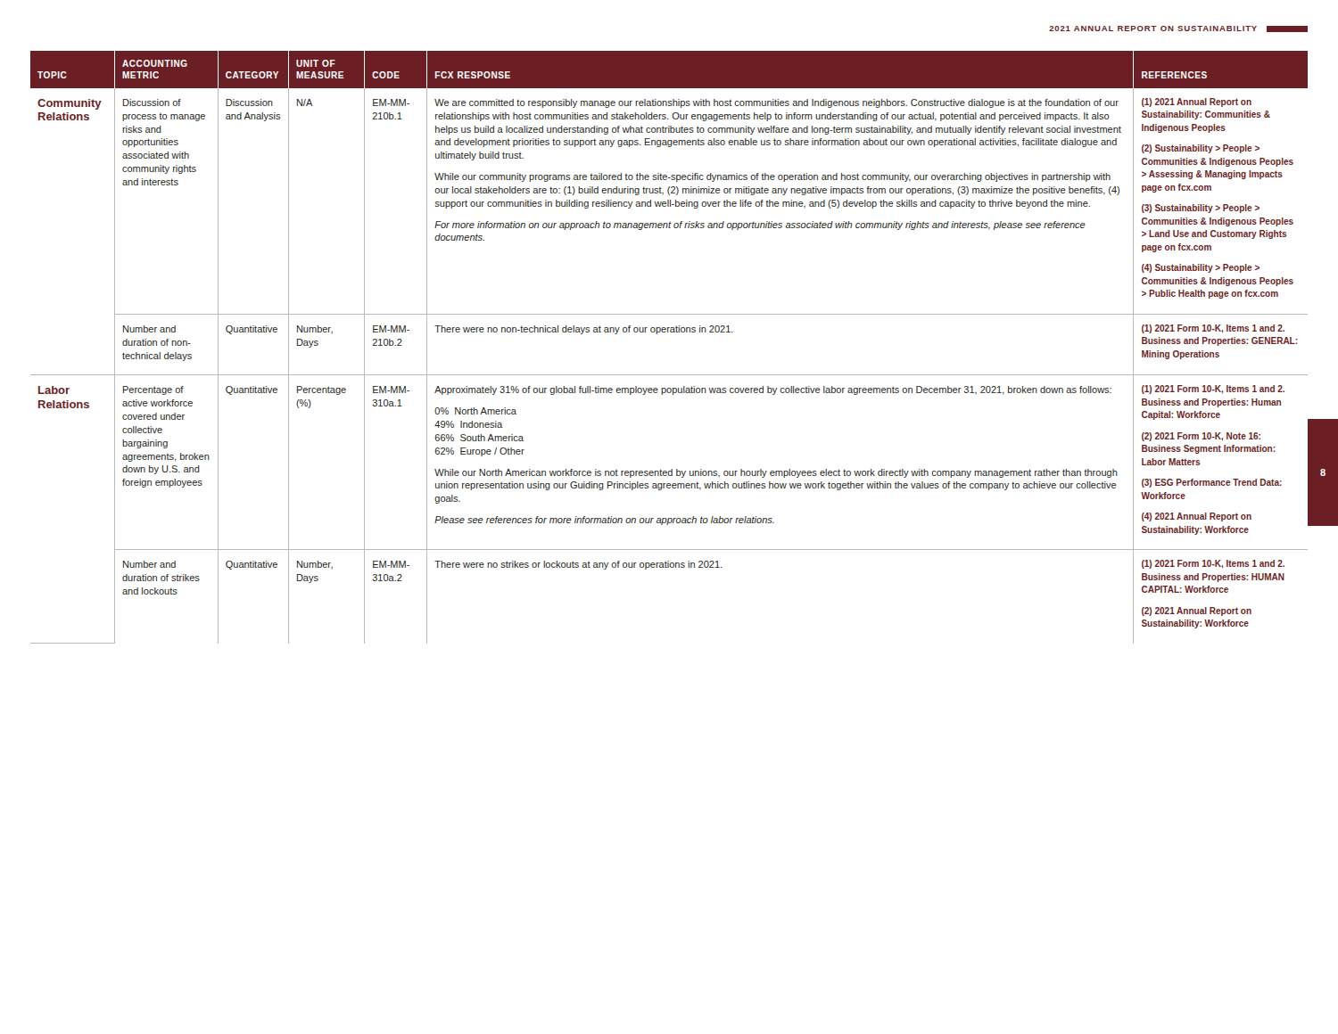2021 ANNUAL REPORT ON SUSTAINABILITY
8
| Topic | Accounting Metric | Category | Unit of Measure | Code | FCX Response | References |
| --- | --- | --- | --- | --- | --- | --- |
| Community Relations | Discussion of process to manage risks and opportunities associated with community rights and interests | Discussion and Analysis | N/A | EM-MM-210b.1 | We are committed to responsibly manage our relationships with host communities and Indigenous neighbors. Constructive dialogue is at the foundation of our relationships with host communities and stakeholders. Our engagements help to inform understanding of our actual, potential and perceived impacts. It also helps us build a localized understanding of what contributes to community welfare and long-term sustainability, and mutually identify relevant social investment and development priorities to support any gaps. Engagements also enable us to share information about our own operational activities, facilitate dialogue and ultimately build trust. While our community programs are tailored to the site-specific dynamics of the operation and host community, our overarching objectives in partnership with our local stakeholders are to: (1) build enduring trust, (2) minimize or mitigate any negative impacts from our operations, (3) maximize the positive benefits, (4) support our communities in building resiliency and well-being over the life of the mine, and (5) develop the skills and capacity to thrive beyond the mine. For more information on our approach to management of risks and opportunities associated with community rights and interests, please see reference documents. | (1) 2021 Annual Report on Sustainability: Communities & Indigenous Peoples (2) Sustainability > People > Communities & Indigenous Peoples > Assessing & Managing Impacts page on fcx.com (3) Sustainability > People > Communities & Indigenous Peoples > Land Use and Customary Rights page on fcx.com (4) Sustainability > People > Communities & Indigenous Peoples > Public Health page on fcx.com |
| Number and duration of non-technical delays | Quantitative | Number, Days | EM-MM-210b.2 | There were no non-technical delays at any of our operations in 2021. | (1) 2021 Form 10-K, Items 1 and 2. Business and Properties: GENERAL: Mining Operations |
| Labor Relations | Percentage of active workforce covered under collective bargaining agreements, broken down by U.S. and foreign employees | Quantitative | Percentage (%) | EM-MM-310a.1 | Approximately 31% of our global full-time employee population was covered by collective labor agreements on December 31, 2021, broken down as follows: 0% North America 49% Indonesia 66% South America 62% Europe / Other While our North American workforce is not represented by unions, our hourly employees elect to work directly with company management rather than through union representation using our Guiding Principles agreement, which outlines how we work together within the values of the company to achieve our collective goals. Please see references for more information on our approach to labor relations. | (1) 2021 Form 10-K, Items 1 and 2. Business and Properties: Human Capital: Workforce (2) 2021 Form 10-K, Note 16: Business Segment Information: Labor Matters (3) ESG Performance Trend Data: Workforce (4) 2021 Annual Report on Sustainability: Workforce |
| Number and duration of strikes and lockouts | Quantitative | Number, Days | EM-MM-310a.2 | There were no strikes or lockouts at any of our operations in 2021. | (1) 2021 Form 10-K, Items 1 and 2. Business and Properties: HUMAN CAPITAL: Workforce (2) 2021 Annual Report on Sustainability: Workforce |